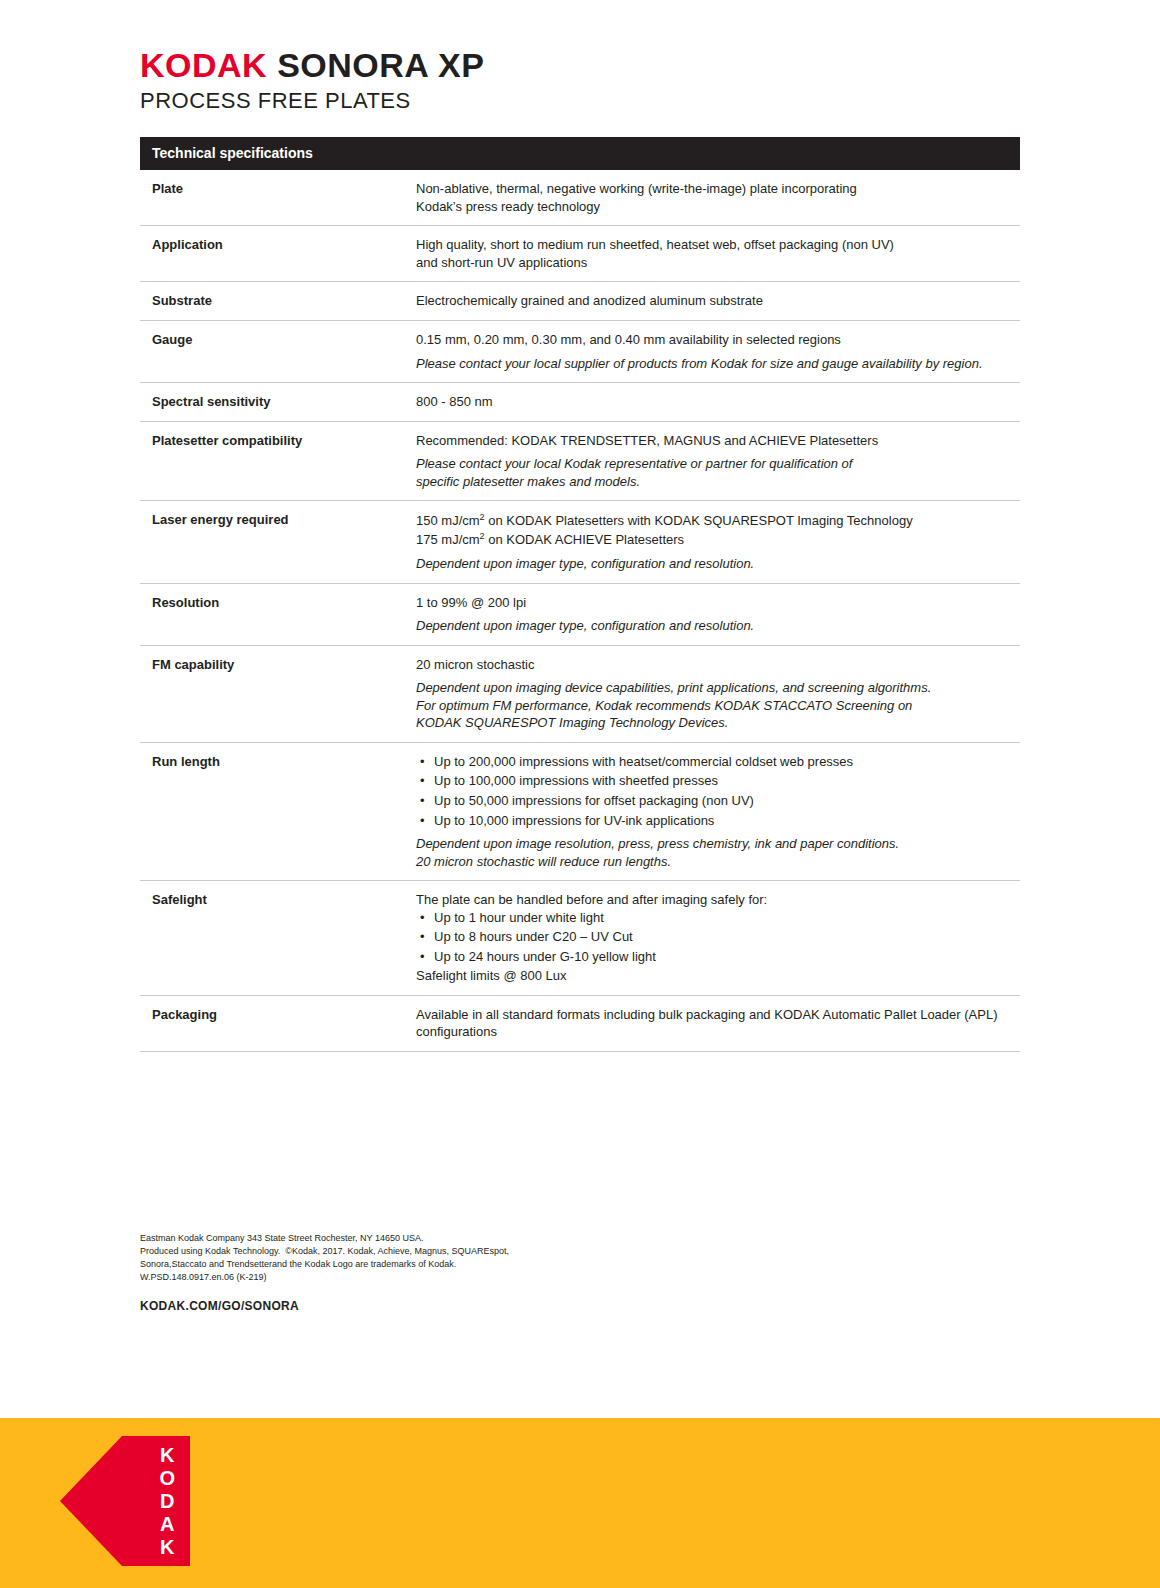KODAK SONORA XP
PROCESS FREE PLATES
Technical specifications
| Plate | Non-ablative, thermal, negative working (write-the-image) plate incorporating Kodak’s press ready technology |
| Application | High quality, short to medium run sheetfed, heatset web, offset packaging (non UV) and short-run UV applications |
| Substrate | Electrochemically grained and anodized aluminum substrate |
| Gauge | 0.15 mm, 0.20 mm, 0.30 mm, and 0.40 mm availability in selected regions Please contact your local supplier of products from Kodak for size and gauge availability by region. |
| Spectral sensitivity | 800 - 850 nm |
| Platesetter compatibility | Recommended: KODAK TRENDSETTER, MAGNUS and ACHIEVE Platesetters Please contact your local Kodak representative or partner for qualification of specific platesetter makes and models. |
| Laser energy required | 150 mJ/cm 2 on KODAK Platesetters with KODAK SQUARESPOT Imaging Technology 175 mJ/cm 2 on KODAK ACHIEVE Platesetters Dependent upon imager type, configuration and resolution. |
| Resolution | 1 to 99% @ 200 lpi Dependent upon imager type, configuration and resolution. |
| FM capability | 20 micron stochastic Dependent upon imaging device capabilities, print applications, and screening algorithms. For optimum FM performance, Kodak recommends KODAK STACCATO Screening on KODAK SQUARESPOT Imaging Technology Devices. |
| Run length | Up to 200,000 impressions with heatset/commercial coldset web presses Up to 100,000 impressions with sheetfed presses Up to 50,000 impressions for offset packaging (non UV) Up to 10,000 impressions for UV-ink applications Dependent upon image resolution, press, press chemistry, ink and paper conditions. 20 micron stochastic will reduce run lengths. |
| Safelight | The plate can be handled before and after imaging safely for: Up to 1 hour under white light Up to 8 hours under C20 – UV Cut Up to 24 hours under G-10 yellow light Safelight limits @ 800 Lux |
| Packaging | Available in all standard formats including bulk packaging and KODAK Automatic Pallet Loader (APL) configurations |
Eastman Kodak Company 343 State Street Rochester, NY 14650 USA.
Produced using Kodak Technology. ©Kodak, 2017. Kodak, Achieve, Magnus, SQUAREspot,
Sonora,Staccato and Trendsetterand the Kodak Logo are trademarks of Kodak.
W.PSD.148.0917.en.06 (K-219) KODAK.COM/GO/SONORA
K
O
D
A
K